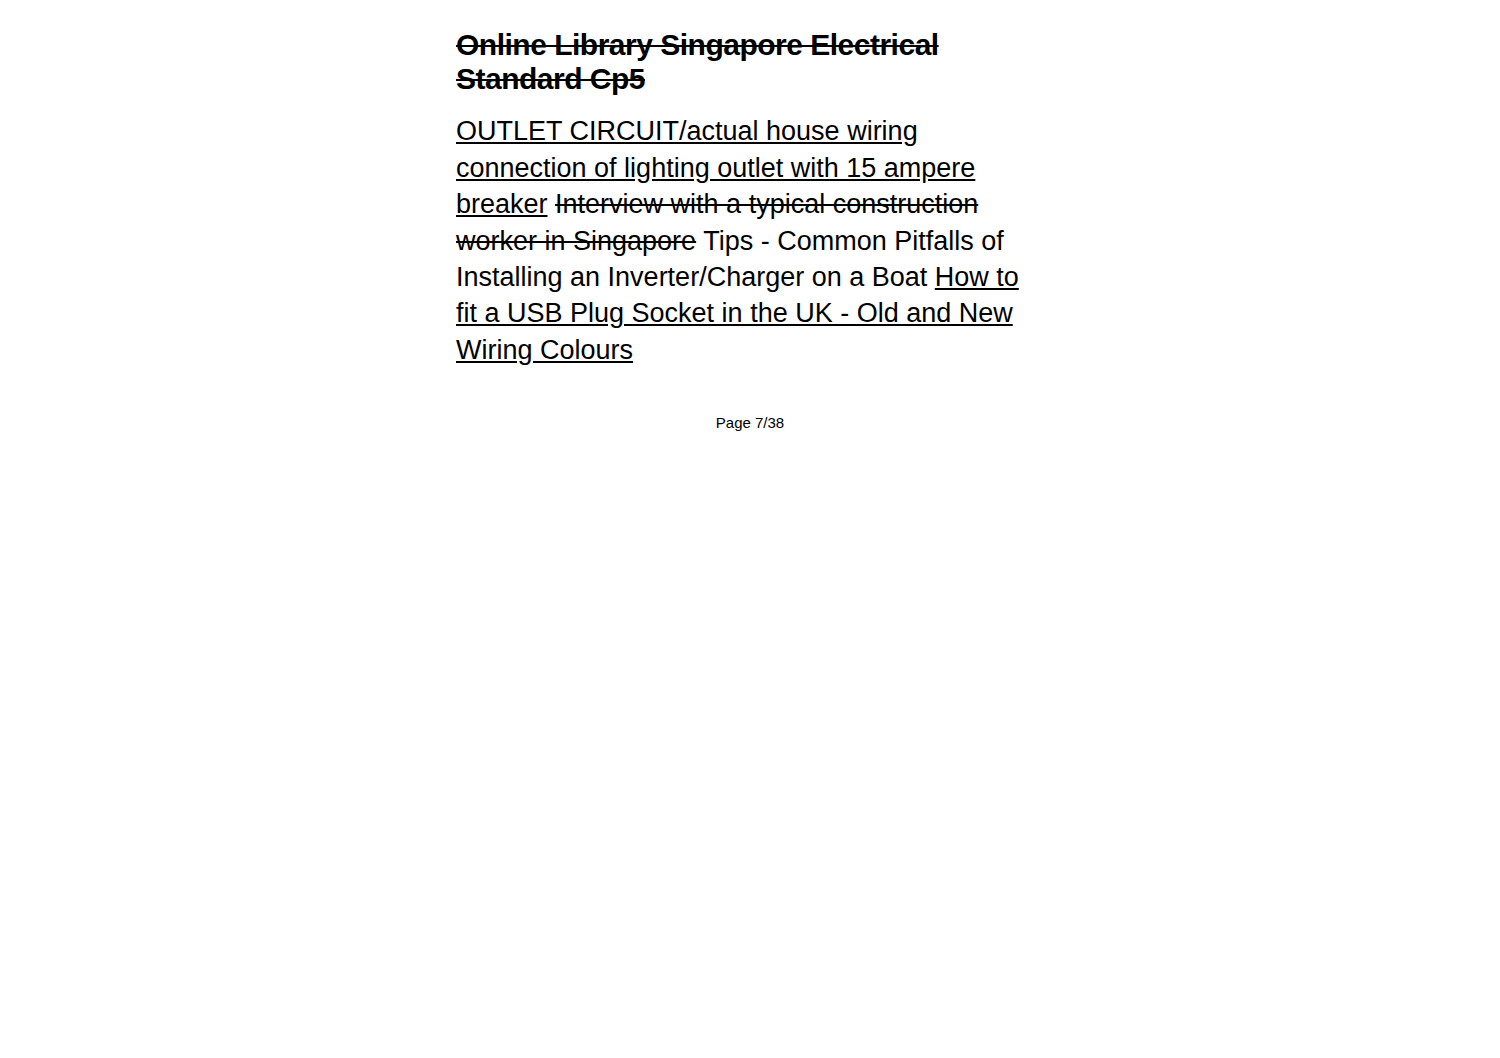Online Library Singapore Electrical Standard Cp5
OUTLET CIRCUIT/actual house wiring connection of lighting outlet with 15 ampere breaker Interview with a typical construction worker in Singapore Tips - Common Pitfalls of Installing an Inverter/Charger on a Boat How to fit a USB Plug Socket in the UK - Old and New Wiring Colours
Page 7/38